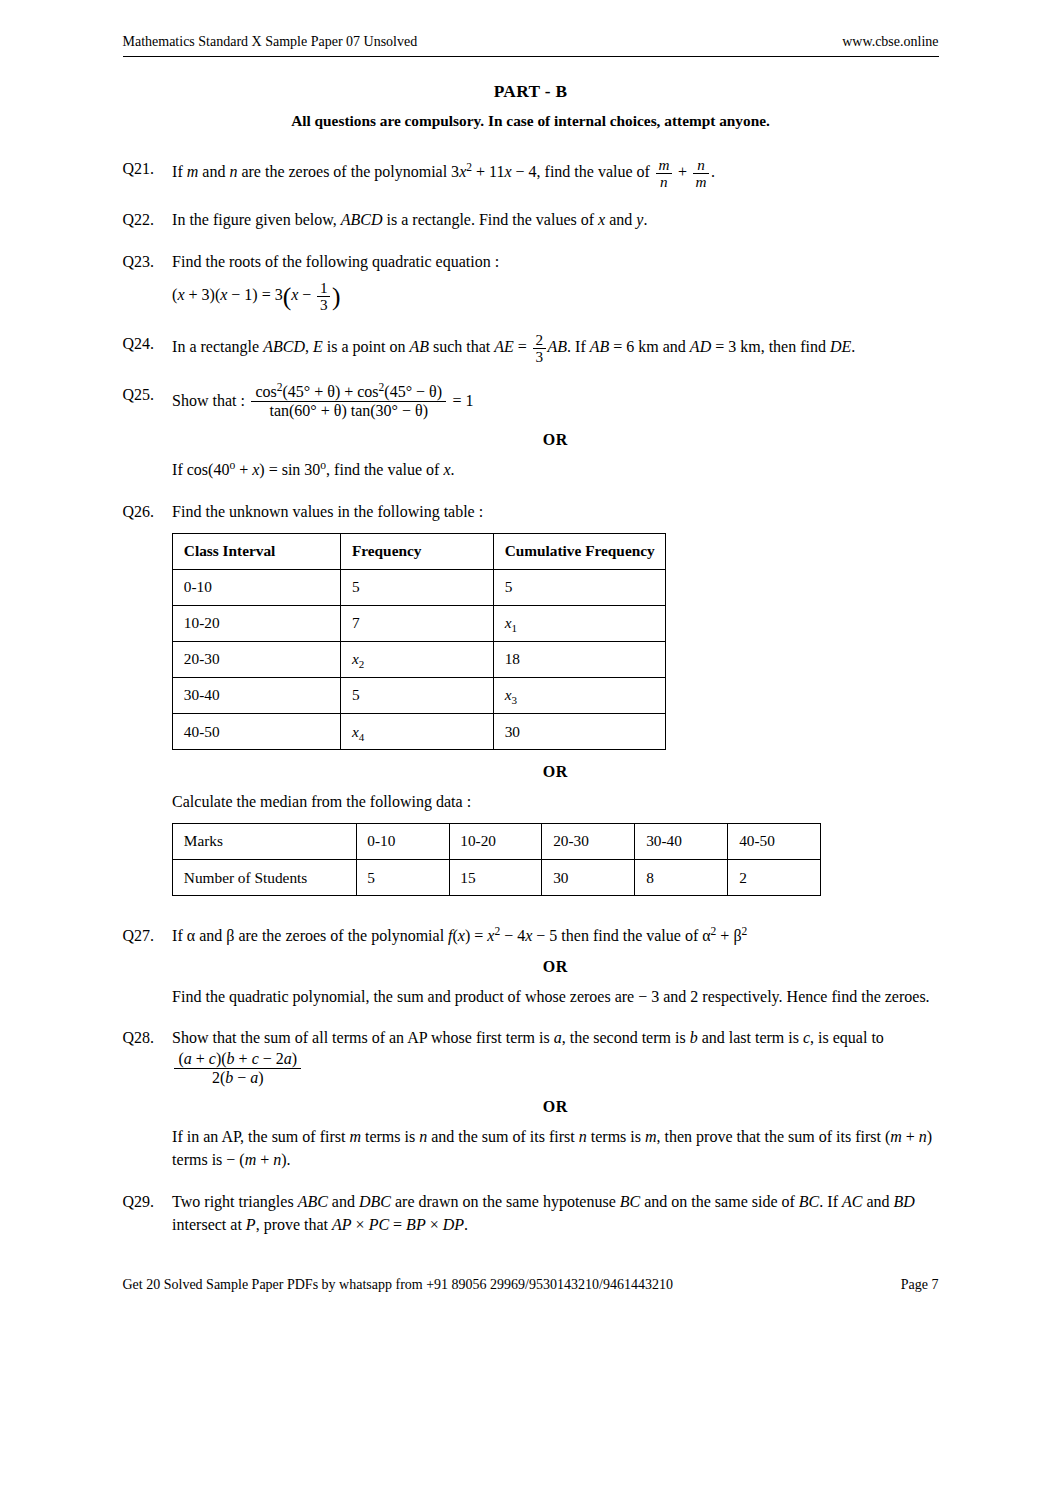Mathematics Standard X Sample Paper 07 Unsolved www.cbse.online
PART - B
All questions are compulsory. In case of internal choices, attempt anyone.
Q21.
If m and n are the zeroes of the polynomial 3x2 + 11x − 4, find the value of mn + nm.
Q22.
In the figure given below, ABCD is a rectangle. Find the values of x and y.
Q23.
Find the roots of the following quadratic equation :
(x + 3)(x − 1) = 3(x − 13)
Q24.
In a rectangle ABCD, E is a point on AB such that AE = 23 AB. If AB = 6 km and AD = 3 km, then find DE.
Q25.
Show that : cos2(45° + θ) + cos2(45° − θ) tan(60° + θ) tan(30° − θ) = 1
OR
If cos(40o + x) = sin 30o, find the value of x.
Q26.
Find the unknown values in the following table :
| Class Interval | Frequency | Cumulative Frequency |
| --- | --- | --- |
| 0-10 | 5 | 5 |
| 10-20 | 7 | x 1 |
| 20-30 | x 2 | 18 |
| 30-40 | 5 | x 3 |
| 40-50 | x 4 | 30 |
OR
Calculate the median from the following data :
| Marks | 0-10 | 10-20 | 20-30 | 30-40 | 40-50 |
| Number of Students | 5 | 15 | 30 | 8 | 2 |
Q27.
If α and β are the zeroes of the polynomial f(x) = x2 − 4x − 5 then find the value of α2 + β2
OR
Find the quadratic polynomial, the sum and product of whose zeroes are − 3 and 2 respectively. Hence find the zeroes.
Q28.
Show that the sum of all terms of an AP whose first term is a, the second term is b and last term is c, is equal to (a + c)(b + c − 2a) 2(b − a)
OR
If in an AP, the sum of first m terms is n and the sum of its first n terms is m, then prove that the sum of its first (m + n) terms is − (m + n).
Q29.
Two right triangles ABC and DBC are drawn on the same hypotenuse BC and on the same side of BC. If AC and BD intersect at P, prove that AP × PC = BP × DP.
Get 20 Solved Sample Paper PDFs by whatsapp from +91 89056 29969/9530143210/9461443210 Page 7